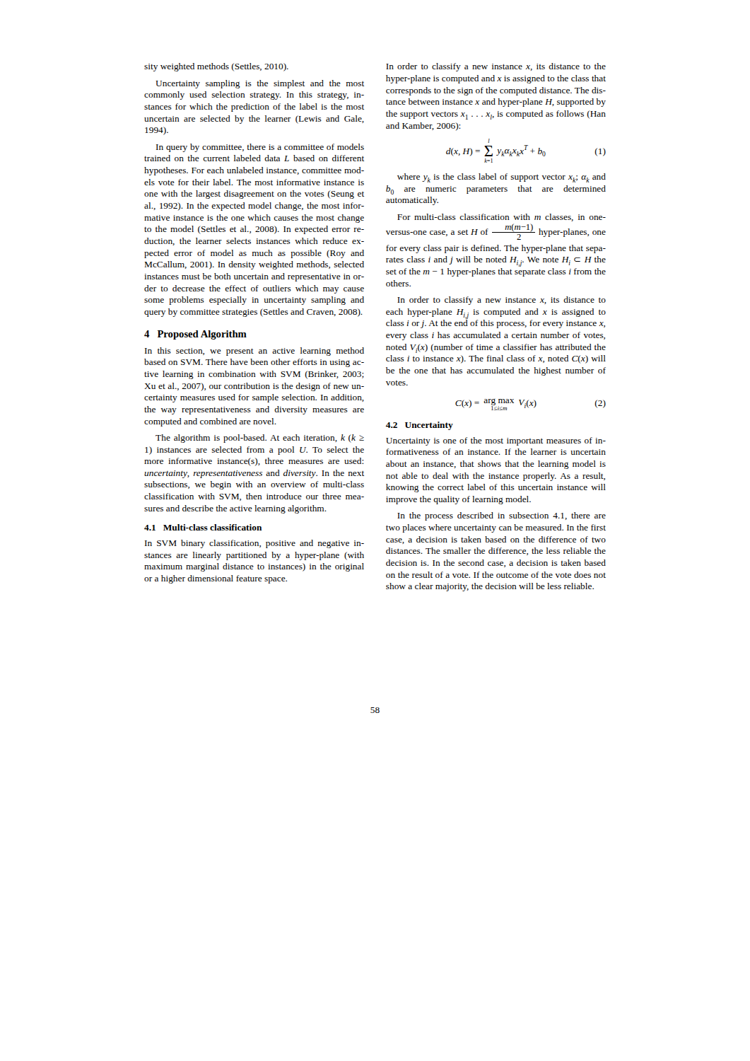sity weighted methods (Settles, 2010).
Uncertainty sampling is the simplest and the most commonly used selection strategy. In this strategy, instances for which the prediction of the label is the most uncertain are selected by the learner (Lewis and Gale, 1994).
In query by committee, there is a committee of models trained on the current labeled data L based on different hypotheses. For each unlabeled instance, committee models vote for their label. The most informative instance is one with the largest disagreement on the votes (Seung et al., 1992). In the expected model change, the most informative instance is the one which causes the most change to the model (Settles et al., 2008). In expected error reduction, the learner selects instances which reduce expected error of model as much as possible (Roy and McCallum, 2001). In density weighted methods, selected instances must be both uncertain and representative in order to decrease the effect of outliers which may cause some problems especially in uncertainty sampling and query by committee strategies (Settles and Craven, 2008).
4 Proposed Algorithm
In this section, we present an active learning method based on SVM. There have been other efforts in using active learning in combination with SVM (Brinker, 2003; Xu et al., 2007), our contribution is the design of new uncertainty measures used for sample selection. In addition, the way representativeness and diversity measures are computed and combined are novel.
The algorithm is pool-based. At each iteration, k (k ≥ 1) instances are selected from a pool U. To select the more informative instance(s), three measures are used: uncertainty, representativeness and diversity. In the next subsections, we begin with an overview of multi-class classification with SVM, then introduce our three measures and describe the active learning algorithm.
4.1 Multi-class classification
In SVM binary classification, positive and negative instances are linearly partitioned by a hyper-plane (with maximum marginal distance to instances) in the original or a higher dimensional feature space.
In order to classify a new instance x, its distance to the hyper-plane is computed and x is assigned to the class that corresponds to the sign of the computed distance. The distance between instance x and hyper-plane H, supported by the support vectors x1 . . . xl, is computed as follows (Han and Kamber, 2006):
d(x, H) = l Σ k=1 yk αk xk xT + b0 (1)
where yk is the class label of support vector xk; αk and b0 are numeric parameters that are determined automatically.
For multi-class classification with m classes, in one-versus-one case, a set H of m(m−1) 2 hyper-planes, one for every class pair is defined. The hyper-plane that separates class i and j will be noted Hi,j. We note Hi ⊂ H the set of the m − 1 hyper-planes that separate class i from the others.
In order to classify a new instance x, its distance to each hyper-plane Hi,j is computed and x is assigned to class i or j. At the end of this process, for every instance x, every class i has accumulated a certain number of votes, noted Vi(x) (number of time a classifier has attributed the class i to instance x). The final class of x, noted C(x) will be the one that has accumulated the highest number of votes.
C(x) = arg max 1≤i≤m Vi(x) (2)
4.2 Uncertainty
Uncertainty is one of the most important measures of informativeness of an instance. If the learner is uncertain about an instance, that shows that the learning model is not able to deal with the instance properly. As a result, knowing the correct label of this uncertain instance will improve the quality of learning model.
In the process described in subsection 4.1, there are two places where uncertainty can be measured. In the first case, a decision is taken based on the difference of two distances. The smaller the difference, the less reliable the decision is. In the second case, a decision is taken based on the result of a vote. If the outcome of the vote does not show a clear majority, the decision will be less reliable.
58